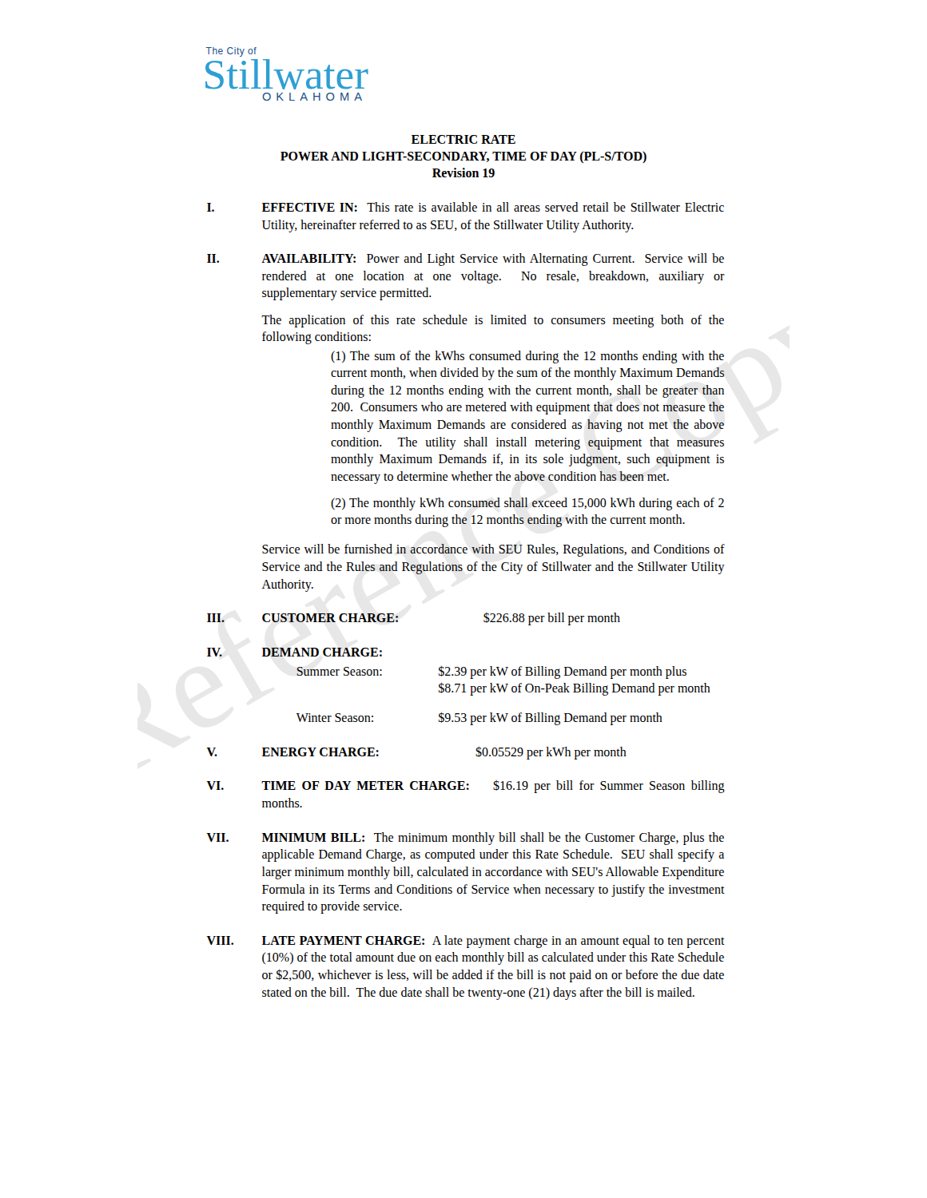Reference Copy
The City of
Stillwater
OKLAHOMA
ELECTRIC RATE POWER AND LIGHT-SECONDARY, TIME OF DAY (PL-S/TOD) Revision 19
I.
EFFECTIVE IN: This rate is available in all areas served retail be Stillwater Electric Utility, hereinafter referred to as SEU, of the Stillwater Utility Authority.
II.
AVAILABILITY: Power and Light Service with Alternating Current. Service will be rendered at one location at one voltage. No resale, breakdown, auxiliary or supplementary service permitted.
The application of this rate schedule is limited to consumers meeting both of the following conditions:
(1) The sum of the kWhs consumed during the 12 months ending with the current month, when divided by the sum of the monthly Maximum Demands during the 12 months ending with the current month, shall be greater than 200. Consumers who are metered with equipment that does not measure the monthly Maximum Demands are considered as having not met the above condition. The utility shall install metering equipment that measures monthly Maximum Demands if, in its sole judgment, such equipment is necessary to determine whether the above condition has been met.
(2) The monthly kWh consumed shall exceed 15,000 kWh during each of 2 or more months during the 12 months ending with the current month.
Service will be furnished in accordance with SEU Rules, Regulations, and Conditions of Service and the Rules and Regulations of the City of Stillwater and the Stillwater Utility Authority.
III.
CUSTOMER CHARGE:$226.88 per bill per month
IV.
DEMAND CHARGE:
Summer Season:
$2.39 per kW of Billing Demand per month plus
$8.71 per kW of On-Peak Billing Demand per month
Winter Season:
$9.53 per kW of Billing Demand per month
V.
ENERGY CHARGE:$0.05529 per kWh per month
VI.
TIME OF DAY METER CHARGE: $16.19 per bill for Summer Season billing months.
VII.
MINIMUM BILL: The minimum monthly bill shall be the Customer Charge, plus the applicable Demand Charge, as computed under this Rate Schedule. SEU shall specify a larger minimum monthly bill, calculated in accordance with SEU's Allowable Expenditure Formula in its Terms and Conditions of Service when necessary to justify the investment required to provide service.
VIII.
LATE PAYMENT CHARGE: A late payment charge in an amount equal to ten percent (10%) of the total amount due on each monthly bill as calculated under this Rate Schedule or $2,500, whichever is less, will be added if the bill is not paid on or before the due date stated on the bill. The due date shall be twenty-one (21) days after the bill is mailed.